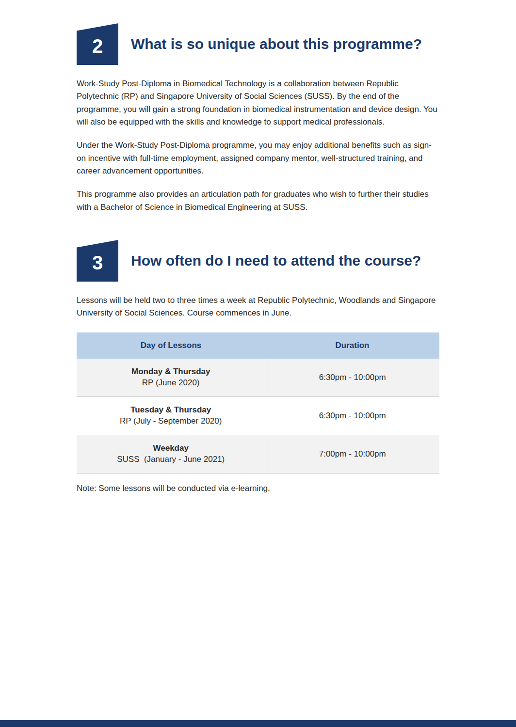2
What is so unique about this programme?
Work-Study Post-Diploma in Biomedical Technology is a collaboration between Republic Polytechnic (RP) and Singapore University of Social Sciences (SUSS). By the end of the programme, you will gain a strong foundation in biomedical instrumentation and device design. You will also be equipped with the skills and knowledge to support medical professionals.
Under the Work-Study Post-Diploma programme, you may enjoy additional benefits such as sign-on incentive with full-time employment, assigned company mentor, well-structured training, and career advancement opportunities.
This programme also provides an articulation path for graduates who wish to further their studies with a Bachelor of Science in Biomedical Engineering at SUSS.
3
How often do I need to attend the course?
Lessons will be held two to three times a week at Republic Polytechnic, Woodlands and Singapore University of Social Sciences. Course commences in June.
| Day of Lessons | Duration |
| --- | --- |
| Monday & Thursday RP (June 2020) | 6:30pm - 10:00pm |
| Tuesday & Thursday RP (July - September 2020) | 6:30pm - 10:00pm |
| Weekday SUSS (January - June 2021) | 7:00pm - 10:00pm |
Note: Some lessons will be conducted via e-learning.